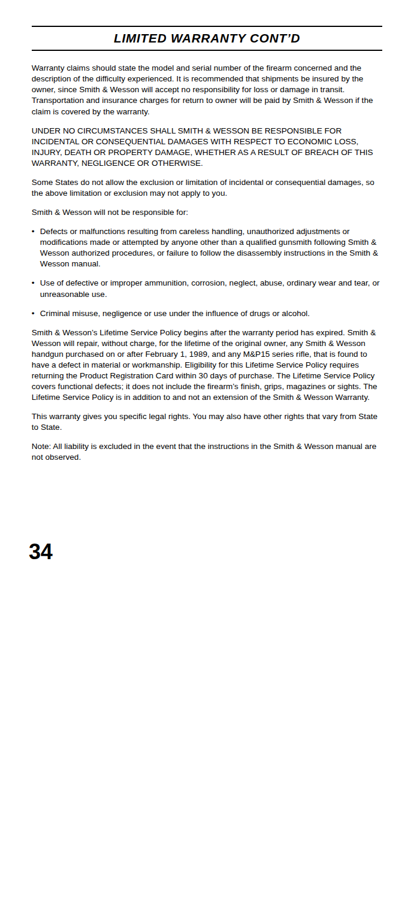LIMITED WARRANTY CONT’D
Warranty claims should state the model and serial number of the firearm concerned and the description of the difficulty experienced. It is recommended that shipments be insured by the owner, since Smith & Wesson will accept no responsibility for loss or damage in transit. Transportation and insurance charges for return to owner will be paid by Smith & Wesson if the claim is covered by the warranty.
UNDER NO CIRCUMSTANCES SHALL SMITH & WESSON BE RESPONSIBLE FOR INCIDENTAL OR CONSEQUENTIAL DAMAGES WITH RESPECT TO ECONOMIC LOSS, INJURY, DEATH OR PROPERTY DAMAGE, WHETHER AS A RESULT OF BREACH OF THIS WARRANTY, NEGLIGENCE OR OTHERWISE.
Some States do not allow the exclusion or limitation of incidental or consequential damages, so the above limitation or exclusion may not apply to you.
Smith & Wesson will not be responsible for:
Defects or malfunctions resulting from careless handling, unauthorized adjustments or modifications made or attempted by anyone other than a qualified gunsmith following Smith & Wesson authorized procedures, or failure to follow the disassembly instructions in the Smith & Wesson manual.
Use of defective or improper ammunition, corrosion, neglect, abuse, ordinary wear and tear, or unreasonable use.
Criminal misuse, negligence or use under the influence of drugs or alcohol.
Smith & Wesson’s Lifetime Service Policy begins after the warranty period has expired. Smith & Wesson will repair, without charge, for the lifetime of the original owner, any Smith & Wesson handgun purchased on or after February 1, 1989, and any M&P15 series rifle, that is found to have a defect in material or workmanship. Eligibility for this Lifetime Service Policy requires returning the Product Registration Card within 30 days of purchase. The Lifetime Service Policy covers functional defects; it does not include the firearm’s finish, grips, magazines or sights. The Lifetime Service Policy is in addition to and not an extension of the Smith & Wesson Warranty.
This warranty gives you specific legal rights. You may also have other rights that vary from State to State.
Note: All liability is excluded in the event that the instructions in the Smith & Wesson manual are not observed.
34